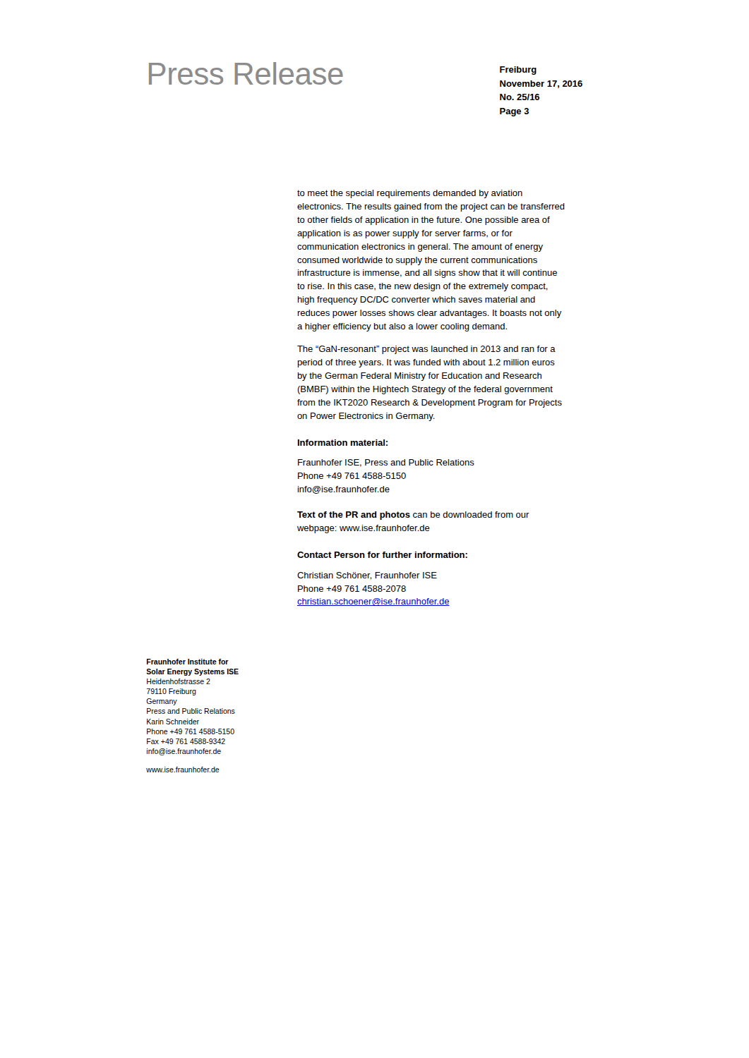Press Release
Freiburg
November 17, 2016
No. 25/16
Page 3
Fraunhofer Institute for
Solar Energy Systems ISE
Heidenhofstrasse 2
79110 Freiburg
Germany
Press and Public Relations
Karin Schneider
Phone +49 761 4588-5150
Fax +49 761 4588-9342
info@ise.fraunhofer.de
www.ise.fraunhofer.de
to meet the special requirements demanded by aviation electronics. The results gained from the project can be transferred to other fields of application in the future. One possible area of application is as power supply for server farms, or for communication electronics in general. The amount of energy consumed worldwide to supply the current communications infrastructure is immense, and all signs show that it will continue to rise. In this case, the new design of the extremely compact, high frequency DC/DC converter which saves material and reduces power losses shows clear advantages. It boasts not only a higher efficiency but also a lower cooling demand.
The “GaN-resonant” project was launched in 2013 and ran for a period of three years. It was funded with about 1.2 million euros by the German Federal Ministry for Education and Research (BMBF) within the Hightech Strategy of the federal government from the IKT2020 Research & Development Program for Projects on Power Electronics in Germany.
Information material:
Fraunhofer ISE, Press and Public Relations
Phone +49 761 4588-5150
info@ise.fraunhofer.de
Text of the PR and photos can be downloaded from our webpage: www.ise.fraunhofer.de
Contact Person for further information:
Christian Schöner, Fraunhofer ISE
Phone +49 761 4588-2078
christian.schoener@ise.fraunhofer.de